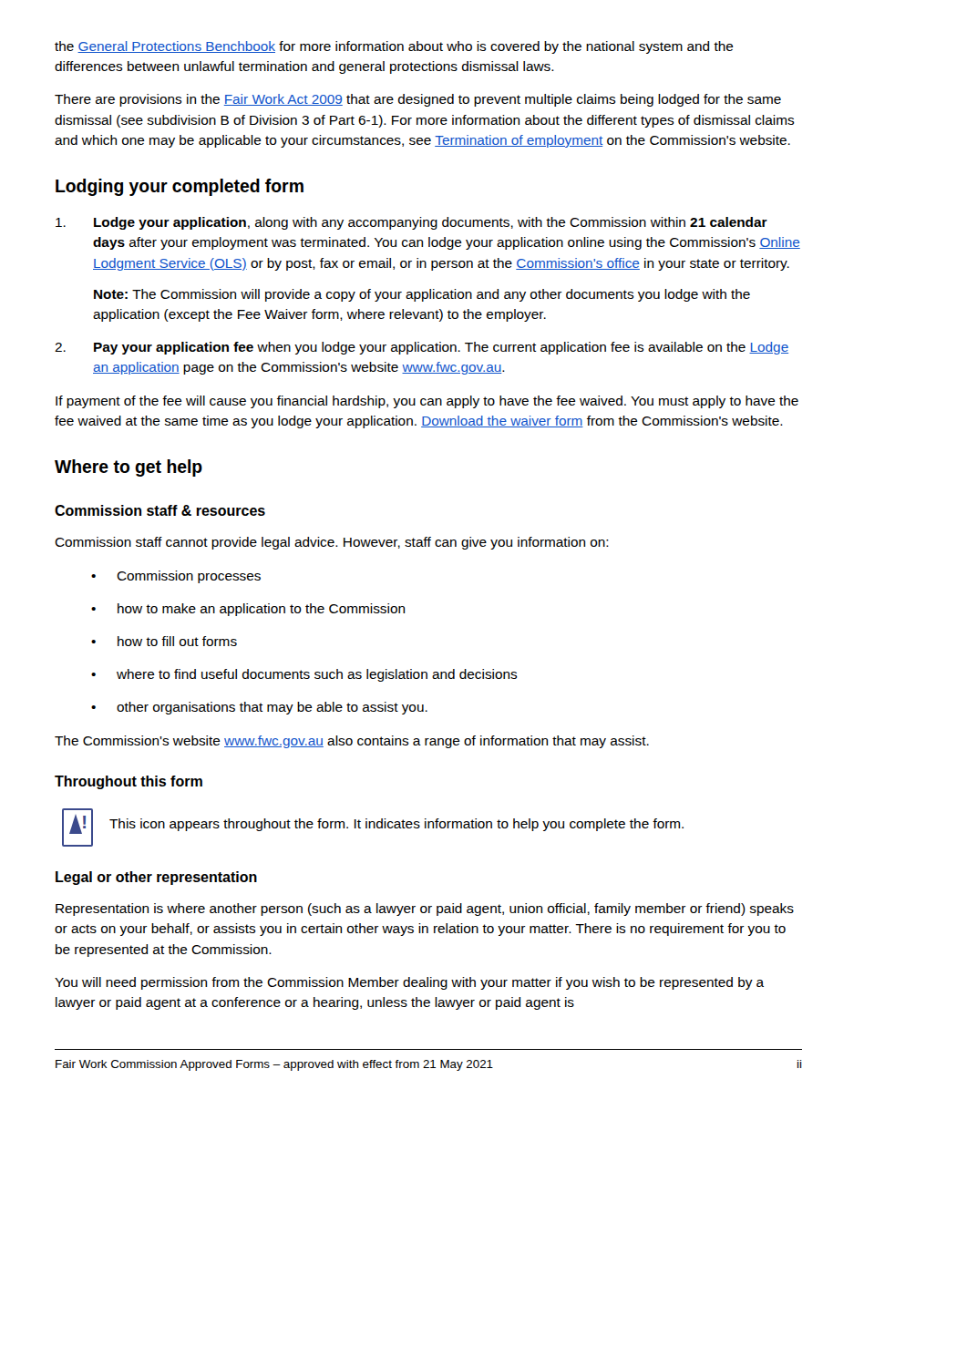the General Protections Benchbook for more information about who is covered by the national system and the differences between unlawful termination and general protections dismissal laws.
There are provisions in the Fair Work Act 2009 that are designed to prevent multiple claims being lodged for the same dismissal (see subdivision B of Division 3 of Part 6-1). For more information about the different types of dismissal claims and which one may be applicable to your circumstances, see Termination of employment on the Commission's website.
Lodging your completed form
Lodge your application, along with any accompanying documents, with the Commission within 21 calendar days after your employment was terminated. You can lodge your application online using the Commission's Online Lodgment Service (OLS) or by post, fax or email, or in person at the Commission's office in your state or territory.
Note: The Commission will provide a copy of your application and any other documents you lodge with the application (except the Fee Waiver form, where relevant) to the employer.
Pay your application fee when you lodge your application. The current application fee is available on the Lodge an application page on the Commission's website www.fwc.gov.au.
If payment of the fee will cause you financial hardship, you can apply to have the fee waived. You must apply to have the fee waived at the same time as you lodge your application. Download the waiver form from the Commission's website.
Where to get help
Commission staff & resources
Commission staff cannot provide legal advice. However, staff can give you information on:
Commission processes
how to make an application to the Commission
how to fill out forms
where to find useful documents such as legislation and decisions
other organisations that may be able to assist you.
The Commission's website www.fwc.gov.au also contains a range of information that may assist.
Throughout this form
This icon appears throughout the form. It indicates information to help you complete the form.
Legal or other representation
Representation is where another person (such as a lawyer or paid agent, union official, family member or friend) speaks or acts on your behalf, or assists you in certain other ways in relation to your matter. There is no requirement for you to be represented at the Commission.
You will need permission from the Commission Member dealing with your matter if you wish to be represented by a lawyer or paid agent at a conference or a hearing, unless the lawyer or paid agent is
Fair Work Commission Approved Forms – approved with effect from 21 May 2021 ii